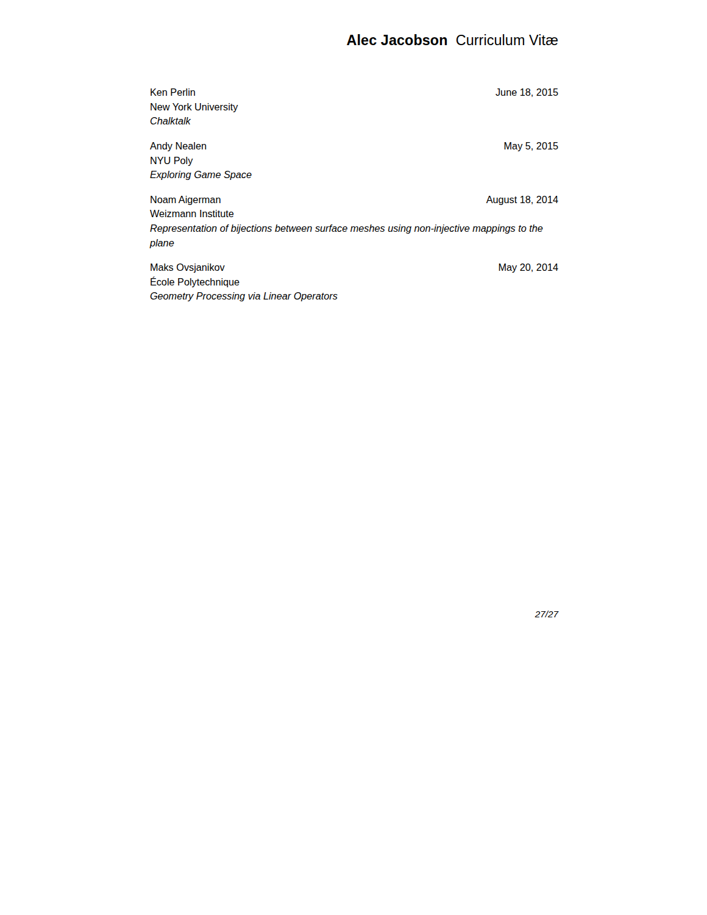Alec Jacobson Curriculum Vitæ
Ken Perlin
June 18, 2015
New York University
Chalktalk
Andy Nealen
May 5, 2015
NYU Poly
Exploring Game Space
Noam Aigerman
August 18, 2014
Weizmann Institute
Representation of bijections between surface meshes using non-injective mappings to the plane
Maks Ovsjanikov
May 20, 2014
École Polytechnique
Geometry Processing via Linear Operators
27/27